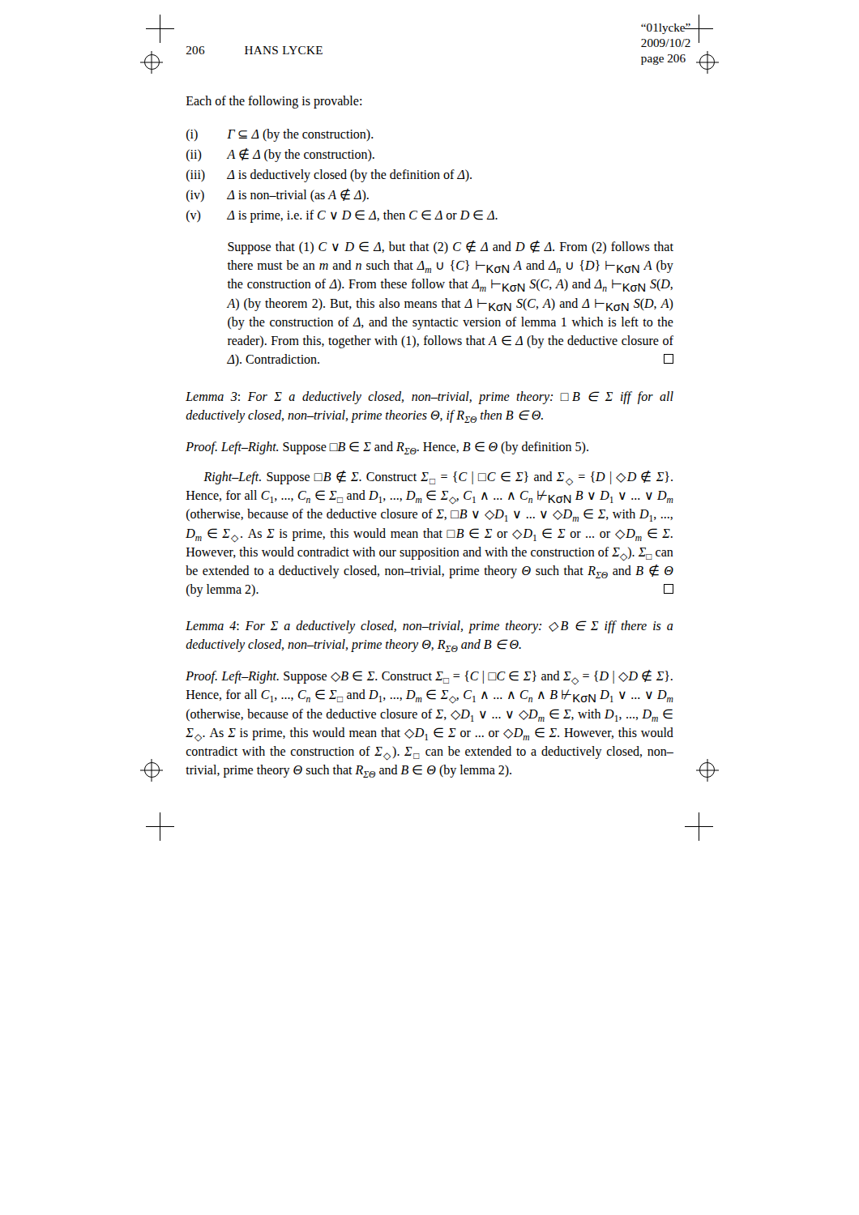“01lycke”
2009/10/2
page 206
206 HANS LYCKE
Each of the following is provable:
(i) Γ ⊆ Δ (by the construction).
(ii) A ∉ Δ (by the construction).
(iii) Δ is deductively closed (by the definition of Δ).
(iv) Δ is non–trivial (as A ∉ Δ).
(v) Δ is prime, i.e. if C ∨ D ∈ Δ, then C ∈ Δ or D ∈ Δ.
Suppose that (1) C ∨ D ∈ Δ, but that (2) C ∉ Δ and D ∉ Δ. From (2) follows that there must be an m and n such that Δm ∪ {C} ⊢KσN A and Δn ∪ {D} ⊢KσN A (by the construction of Δ). From these follow that Δm ⊢KσN S(C, A) and Δn ⊢KσN S(D, A) (by theorem 2). But, this also means that Δ ⊢KσN S(C, A) and Δ ⊢KσN S(D, A) (by the construction of Δ, and the syntactic version of lemma 1 which is left to the reader). From this, together with (1), follows that A ∈ Δ (by the deductive closure of Δ). Contradiction.
Lemma 3: For Σ a deductively closed, non–trivial, prime theory: □B ∈ Σ iff for all deductively closed, non–trivial, prime theories Θ, if RΣΘ then B ∈ Θ.
Proof. Left–Right. Suppose □B ∈ Σ and RΣΘ. Hence, B ∈ Θ (by definition 5).
Right–Left. Suppose □B ∉ Σ. Construct Σ□ = {C | □C ∈ Σ} and Σ◇ = {D | ◇D ∉ Σ}. Hence, for all C1, ..., Cn ∈ Σ□ and D1, ..., Dm ∈ Σ◇, C1 ∧ ... ∧ Cn ⊬KσN B ∨ D1 ∨ ... ∨ Dm (otherwise, because of the deductive closure of Σ, □B ∨ ◇D1 ∨ ... ∨ ◇Dm ∈ Σ, with D1, ..., Dm ∈ Σ◇. As Σ is prime, this would mean that □B ∈ Σ or ◇D1 ∈ Σ or ... or ◇Dm ∈ Σ. However, this would contradict with our supposition and with the construction of Σ◇). Σ□ can be extended to a deductively closed, non–trivial, prime theory Θ such that RΣΘ and B ∉ Θ (by lemma 2).
Lemma 4: For Σ a deductively closed, non–trivial, prime theory: ◇B ∈ Σ iff there is a deductively closed, non–trivial, prime theory Θ, RΣΘ and B ∈ Θ.
Proof. Left–Right. Suppose ◇B ∈ Σ. Construct Σ□ = {C | □C ∈ Σ} and Σ◇ = {D | ◇D ∉ Σ}. Hence, for all C1, ..., Cn ∈ Σ□ and D1, ..., Dm ∈ Σ◇, C1 ∧ ... ∧ Cn ∧ B ⊬KσN D1 ∨ ... ∨ Dm (otherwise, because of the deductive closure of Σ, ◇D1 ∨ ... ∨ ◇Dm ∈ Σ, with D1, ..., Dm ∈ Σ◇. As Σ is prime, this would mean that ◇D1 ∈ Σ or ... or ◇Dm ∈ Σ. However, this would contradict with the construction of Σ◇). Σ□ can be extended to a deductively closed, non–trivial, prime theory Θ such that RΣΘ and B ∈ Θ (by lemma 2).